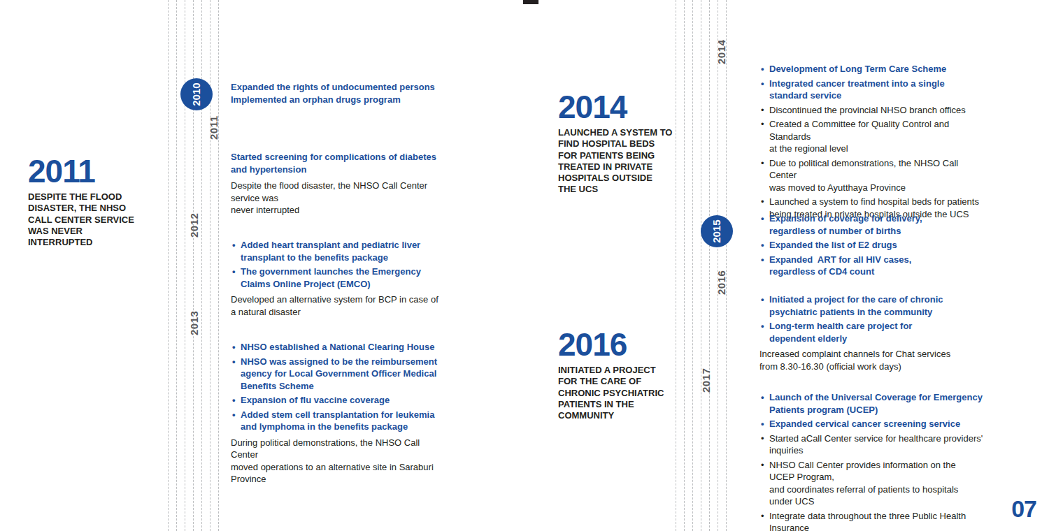2010
Expanded the rights of undocumented persons
Implemented an orphan drugs program
2011
Despite the flood
disaster, the NHSO
Call Center service
was never
interrupted
2011
Started screening for complications of diabetes
and hypertension
Despite the flood disaster, the NHSO Call Center service was
never interrupted
2012
Added heart transplant and pediatric liver
transplant to the benefits package
The government launches the Emergency
Claims Online Project (EMCO)
Developed an alternative system for BCP in case of
a natural disaster
2013
NHSO established a National Clearing House
NHSO was assigned to be the reimbursement
agency for Local Government Officer Medical
Benefits Scheme
Expansion of flu vaccine coverage
Added stem cell transplantation for leukemia
and lymphoma in the benefits package
During political demonstrations, the NHSO Call Center
moved operations to an alternative site in Saraburi Province
2014
Launched a system to
find hospital beds
for patients being
treated in private
hospitals outside
the UCS
2016
Initiated a project
for the care of
chronic psychiatric
patients in the
community
2014
Development of Long Term Care Scheme
Integrated cancer treatment into a single
standard service
Discontinued the provincial NHSO branch offices
Created a Committee for Quality Control and Standards
at the regional level
Due to political demonstrations, the NHSO Call Center
was moved to Ayutthaya Province
Launched a system to find hospital beds for patients
being treated in private hospitals outside the UCS
2015
Expansion of coverage for delivery,
regardless of number of births
Expanded the list of E2 drugs
Expanded ART for all HIV cases,
regardless of CD4 count
2016
Initiated a project for the care of chronic
psychiatric patients in the community
Long-term health care project for
dependent elderly
Increased complaint channels for Chat services
from 8.30-16.30 (official work days)
2017
Launch of the Universal Coverage for Emergency
Patients program (UCEP)
Expanded cervical cancer screening service
Started aCall Center service for healthcare providers' inquiries
NHSO Call Center provides information on the UCEP Program,
and coordinates referral of patients to hospitals under UCS
Integrate data throughout the three Public Health Insurance
Scheme (CSMBS, SSO, and UCS)
07